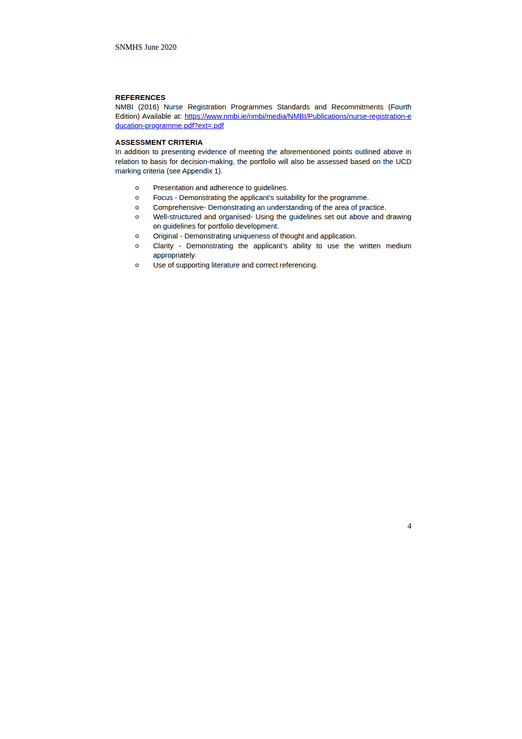SNMHS June 2020
REFERENCES
NMBI (2016) Nurse Registration Programmes Standards and Recommitments (Fourth Edition) Available at: https://www.nmbi.ie/nmbi/media/NMBI/Publications/nurse-registration-education-programme.pdf?ext=.pdf
ASSESSMENT CRITERIA
In addition to presenting evidence of meeting the aforementioned points outlined above in relation to basis for decision-making, the portfolio will also be assessed based on the UCD marking criteria (see Appendix 1).
Presentation and adherence to guidelines.
Focus - Demonstrating the applicant’s suitability for the programme.
Comprehensive- Demonstrating an understanding of the area of practice.
Well-structured and organised- Using the guidelines set out above and drawing on guidelines for portfolio development.
Original - Demonstrating uniqueness of thought and application.
Clarity - Demonstrating the applicant’s ability to use the written medium appropriately.
Use of supporting literature and correct referencing.
4